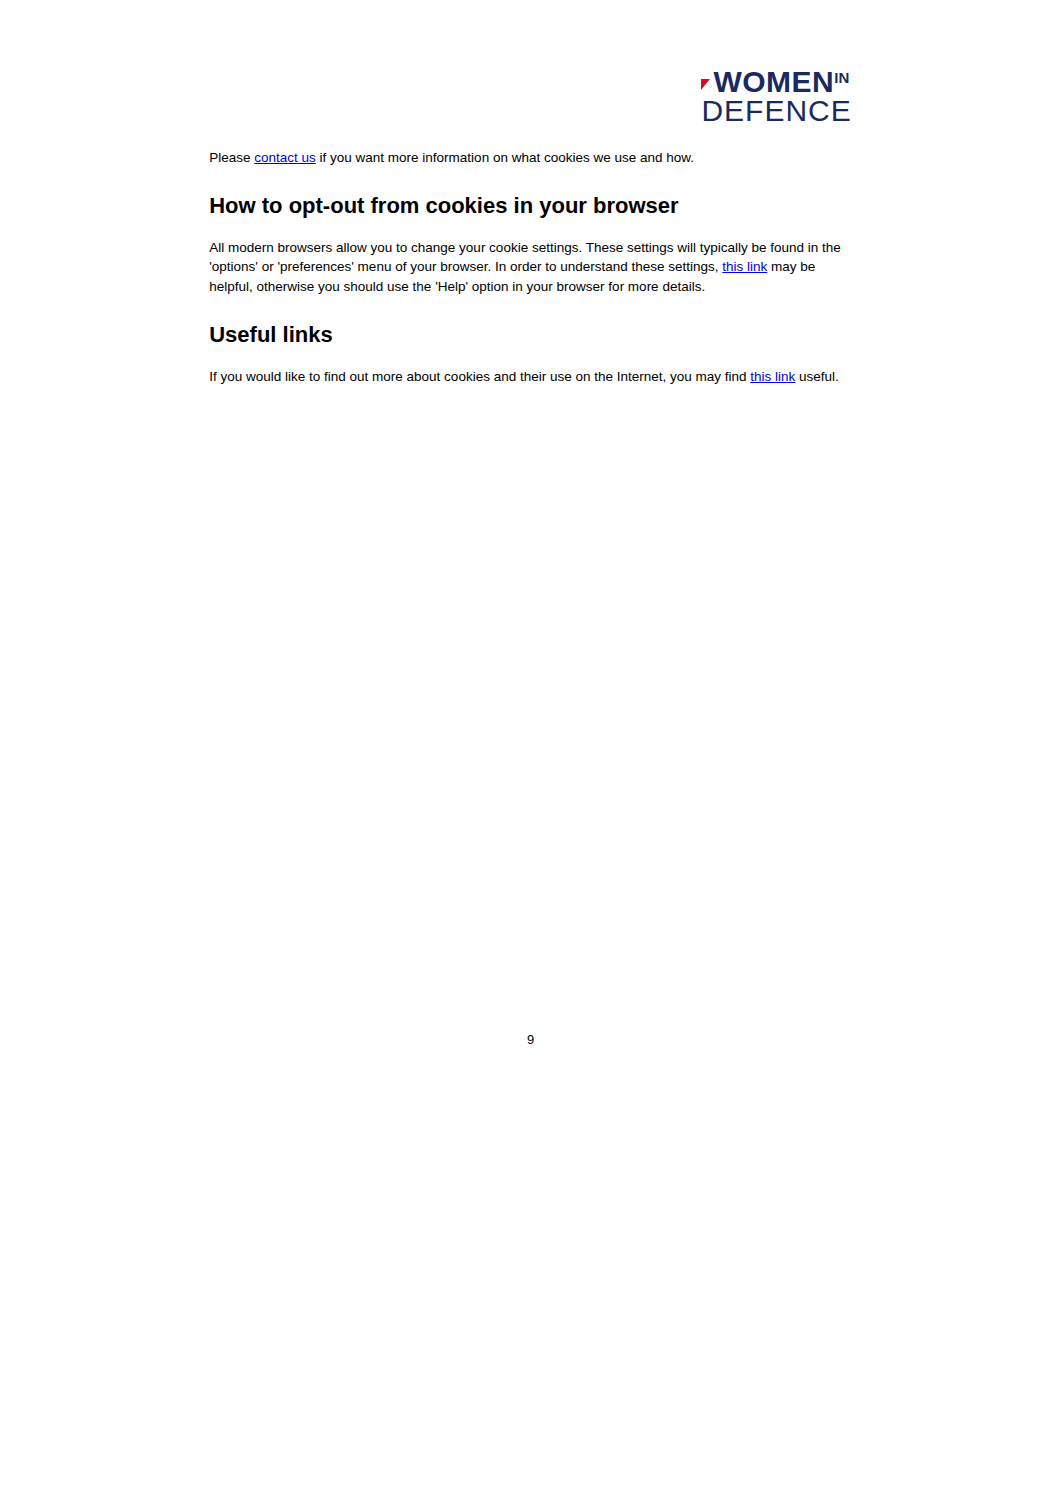WOMENIN
DEFENCE
Please contact us if you want more information on what cookies we use and how.
How to opt-out from cookies in your browser
All modern browsers allow you to change your cookie settings. These settings will typically be found in the 'options' or 'preferences' menu of your browser. In order to understand these settings, this link may be helpful, otherwise you should use the 'Help' option in your browser for more details.
Useful links
If you would like to find out more about cookies and their use on the Internet, you may find this link useful.
9